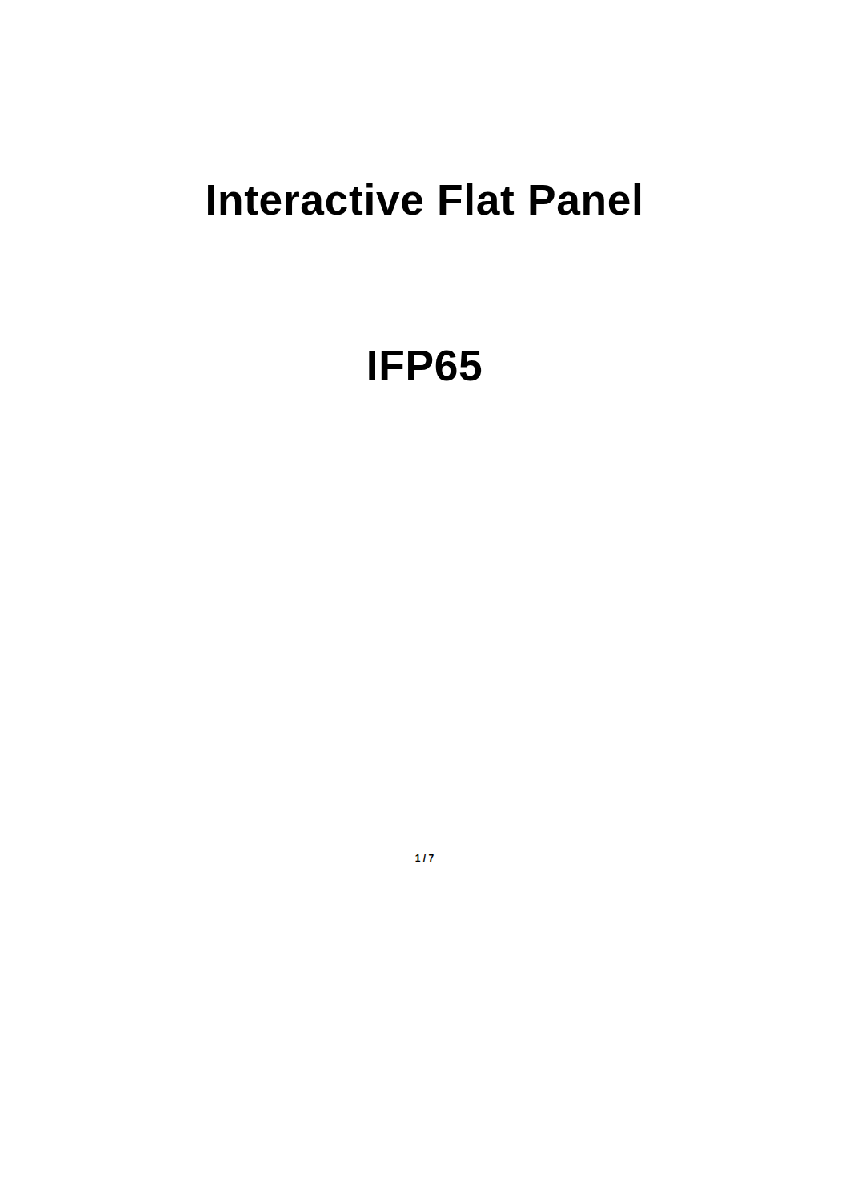Interactive Flat Panel
IFP65
1 / 7